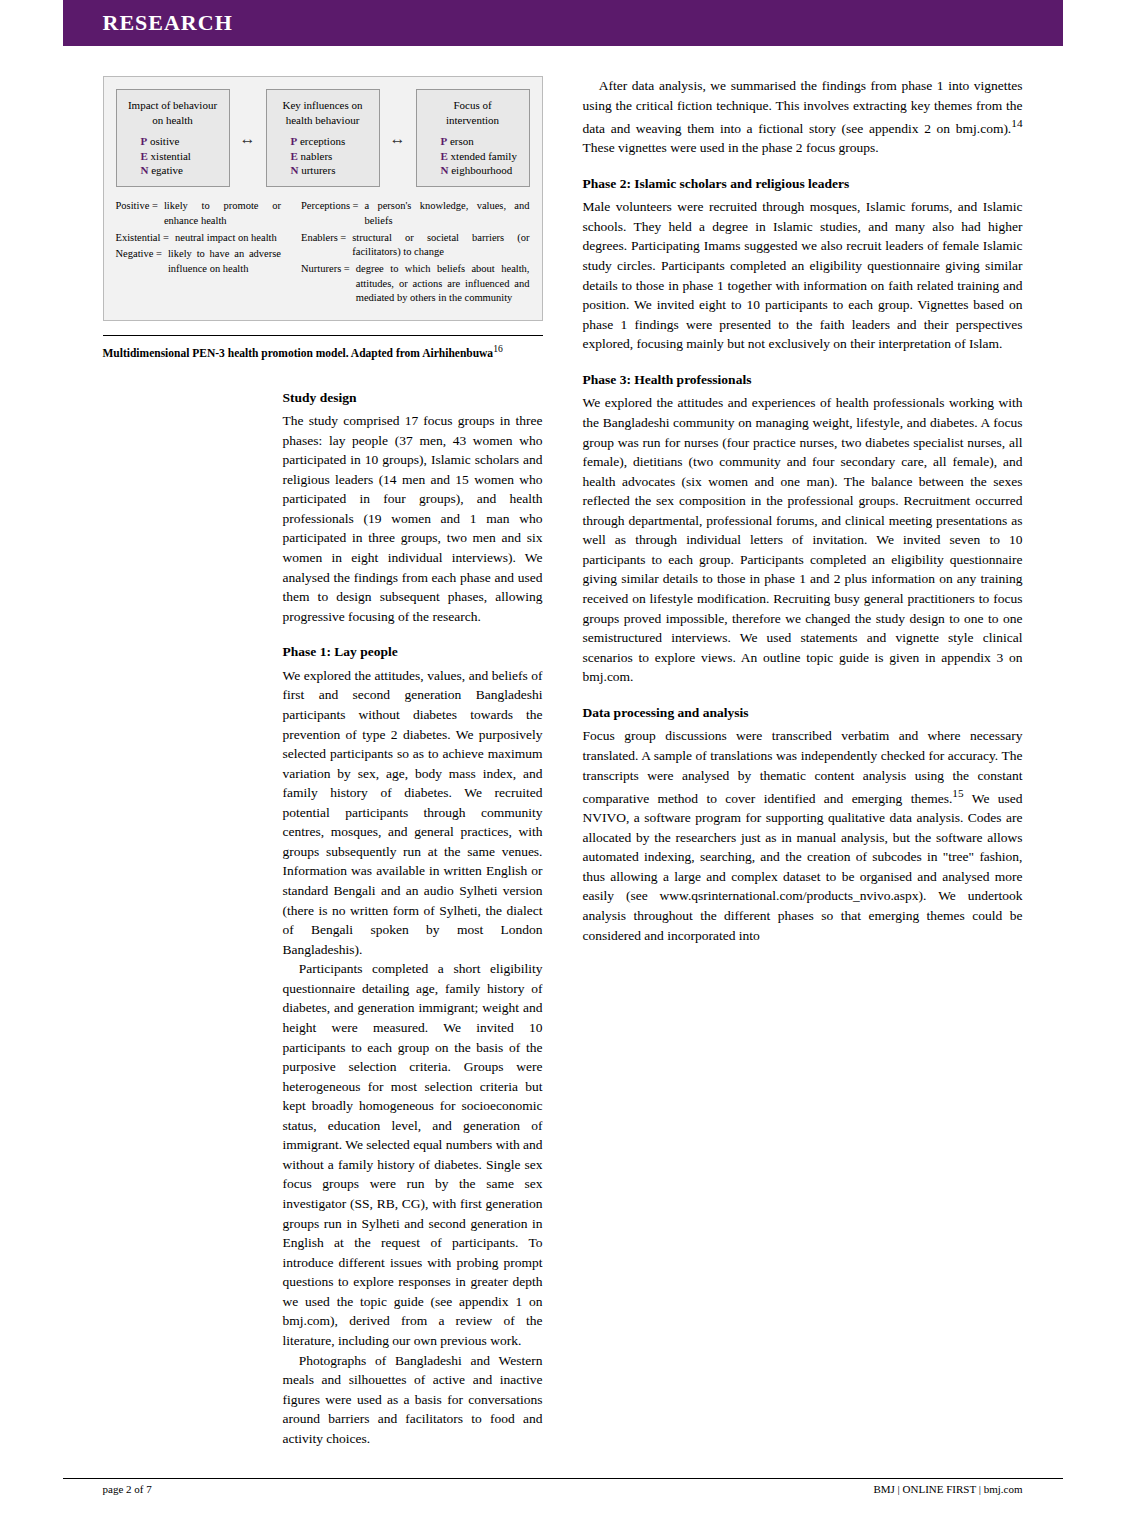RESEARCH
Impact of behaviour
on health
P ositive
E xistential
N egative
↔
Key influences on
health behaviour
P erceptions
E nablers
N urturers
↔
Focus of
intervention
P erson
E xtended family
N eighbourhood
Positive =
likely to promote or enhance health
Existential =
neutral impact on health
Negative =
likely to have an adverse influence on health
Perceptions =
a person's knowledge, values, and beliefs
Enablers =
structural or societal barriers (or facilitators) to change
Nurturers =
degree to which beliefs about health, attitudes, or actions are influenced and mediated by others in the community
Multidimensional PEN-3 health promotion model. Adapted from Airhihenbuwa16
Study design
The study comprised 17 focus groups in three phases: lay people (37 men, 43 women who participated in 10 groups), Islamic scholars and religious leaders (14 men and 15 women who participated in four groups), and health professionals (19 women and 1 man who participated in three groups, two men and six women in eight individual interviews). We analysed the findings from each phase and used them to design subsequent phases, allowing progressive focusing of the research.
Phase 1: Lay people
We explored the attitudes, values, and beliefs of first and second generation Bangladeshi participants without diabetes towards the prevention of type 2 diabetes. We purposively selected participants so as to achieve maximum variation by sex, age, body mass index, and family history of diabetes. We recruited potential participants through community centres, mosques, and general practices, with groups subsequently run at the same venues. Information was available in written English or standard Bengali and an audio Sylheti version (there is no written form of Sylheti, the dialect of Bengali spoken by most London Bangladeshis).
Participants completed a short eligibility questionnaire detailing age, family history of diabetes, and generation immigrant; weight and height were measured. We invited 10 participants to each group on the basis of the purposive selection criteria. Groups were heterogeneous for most selection criteria but kept broadly homogeneous for socioeconomic status, education level, and generation of immigrant. We selected equal numbers with and without a family history of diabetes. Single sex focus groups were run by the same sex investigator (SS, RB, CG), with first generation groups run in Sylheti and second generation in English at the request of participants. To introduce different issues with probing prompt questions to explore responses in greater depth we used the topic guide (see appendix 1 on bmj.com), derived from a review of the literature, including our own previous work.
Photographs of Bangladeshi and Western meals and silhouettes of active and inactive figures were used as a basis for conversations around barriers and facilitators to food and activity choices.
After data analysis, we summarised the findings from phase 1 into vignettes using the critical fiction technique. This involves extracting key themes from the data and weaving them into a fictional story (see appendix 2 on bmj.com).14 These vignettes were used in the phase 2 focus groups.
Phase 2: Islamic scholars and religious leaders
Male volunteers were recruited through mosques, Islamic forums, and Islamic schools. They held a degree in Islamic studies, and many also had higher degrees. Participating Imams suggested we also recruit leaders of female Islamic study circles. Participants completed an eligibility questionnaire giving similar details to those in phase 1 together with information on faith related training and position. We invited eight to 10 participants to each group. Vignettes based on phase 1 findings were presented to the faith leaders and their perspectives explored, focusing mainly but not exclusively on their interpretation of Islam.
Phase 3: Health professionals
We explored the attitudes and experiences of health professionals working with the Bangladeshi community on managing weight, lifestyle, and diabetes. A focus group was run for nurses (four practice nurses, two diabetes specialist nurses, all female), dietitians (two community and four secondary care, all female), and health advocates (six women and one man). The balance between the sexes reflected the sex composition in the professional groups. Recruitment occurred through departmental, professional forums, and clinical meeting presentations as well as through individual letters of invitation. We invited seven to 10 participants to each group. Participants completed an eligibility questionnaire giving similar details to those in phase 1 and 2 plus information on any training received on lifestyle modification. Recruiting busy general practitioners to focus groups proved impossible, therefore we changed the study design to one to one semistructured interviews. We used statements and vignette style clinical scenarios to explore views. An outline topic guide is given in appendix 3 on bmj.com.
Data processing and analysis
Focus group discussions were transcribed verbatim and where necessary translated. A sample of translations was independently checked for accuracy. The transcripts were analysed by thematic content analysis using the constant comparative method to cover identified and emerging themes.15 We used NVIVO, a software program for supporting qualitative data analysis. Codes are allocated by the researchers just as in manual analysis, but the software allows automated indexing, searching, and the creation of subcodes in "tree" fashion, thus allowing a large and complex dataset to be organised and analysed more easily (see www.qsrinternational.com/products_nvivo.aspx). We undertook analysis throughout the different phases so that emerging themes could be considered and incorporated into
page 2 of 7
BMJ | ONLINE FIRST | bmj.com